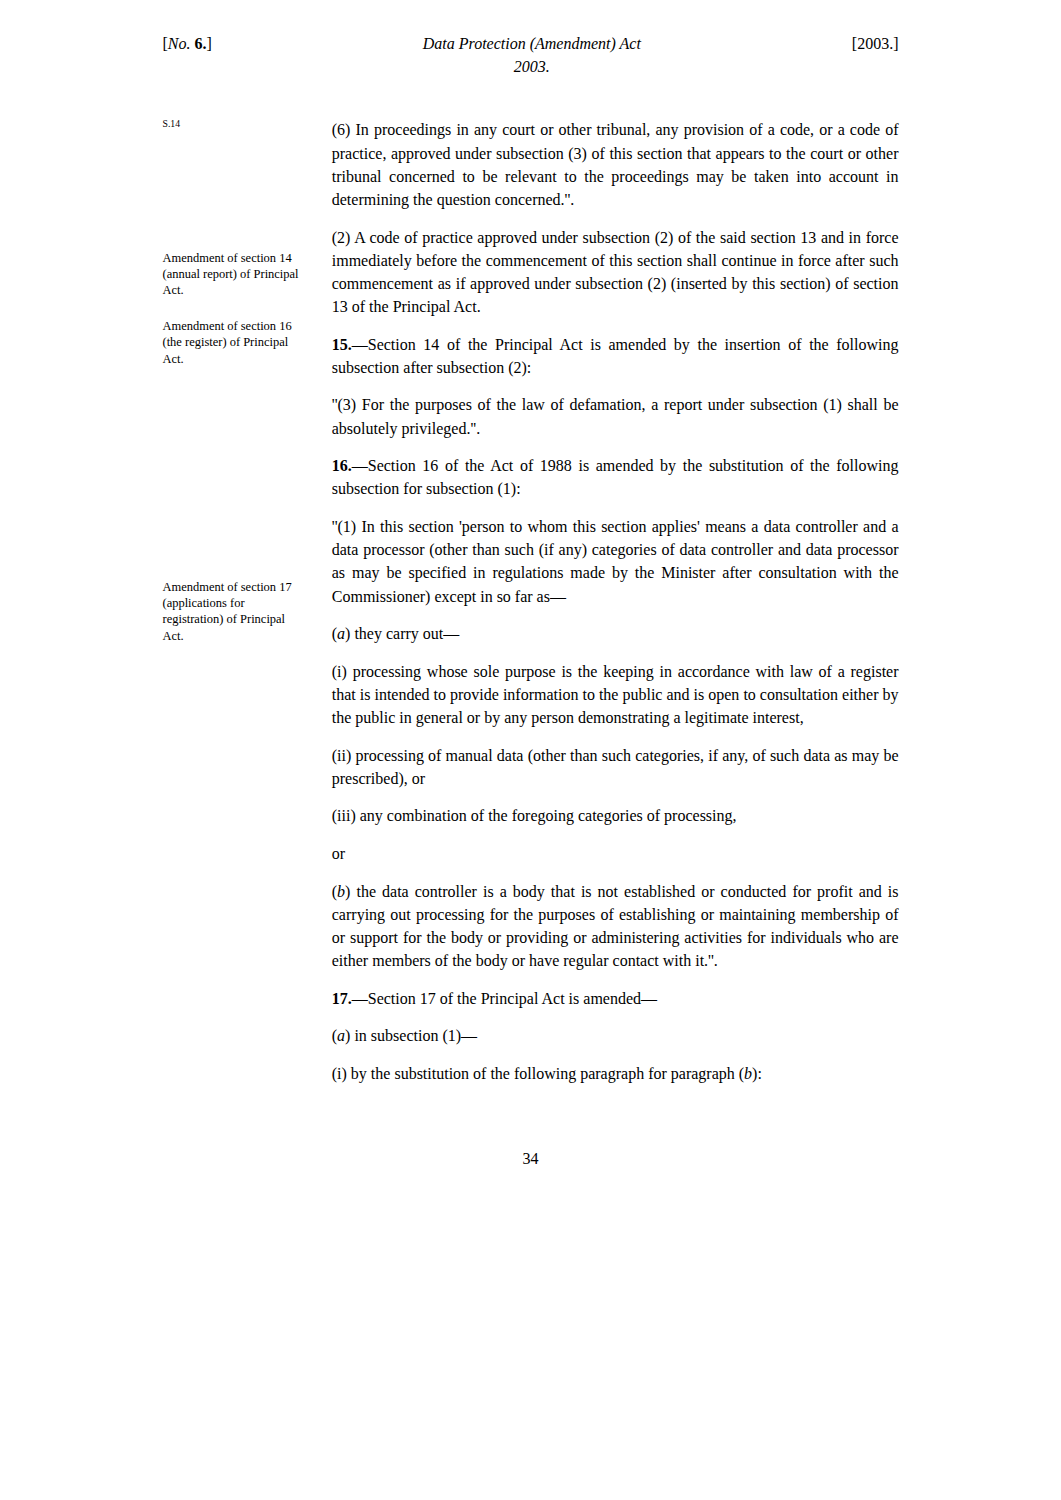[No. 6.] Data Protection (Amendment) Act
2003. [2003.]
S.14
Amendment of section 14 (annual report) of Principal Act.
Amendment of section 16 (the register) of Principal Act.
Amendment of section 17 (applications for registration) of Principal Act.
(6) In proceedings in any court or other tribunal, any provision of a code, or a code of practice, approved under subsection (3) of this section that appears to the court or other tribunal concerned to be relevant to the proceedings may be taken into account in determining the question concerned.''.
(2) A code of practice approved under subsection (2) of the said section 13 and in force immediately before the commencement of this section shall continue in force after such commencement as if approved under subsection (2) (inserted by this section) of section 13 of the Principal Act.
15.—Section 14 of the Principal Act is amended by the insertion of the following subsection after subsection (2):
''(3) For the purposes of the law of defamation, a report under subsection (1) shall be absolutely privileged.''.
16.—Section 16 of the Act of 1988 is amended by the substitution of the following subsection for subsection (1):
''(1) In this section 'person to whom this section applies' means a data controller and a data processor (other than such (if any) categories of data controller and data processor as may be specified in regulations made by the Minister after consultation with the Commissioner) except in so far as—
(a) they carry out—
(i) processing whose sole purpose is the keeping in accordance with law of a register that is intended to provide information to the public and is open to consultation either by the public in general or by any person demonstrating a legitimate interest,
(ii) processing of manual data (other than such categories, if any, of such data as may be prescribed), or
(iii) any combination of the foregoing categories of processing,
or
(b) the data controller is a body that is not established or conducted for profit and is carrying out processing for the purposes of establishing or maintaining membership of or support for the body or providing or administering activities for individuals who are either members of the body or have regular contact with it.''.
17.—Section 17 of the Principal Act is amended—
(a) in subsection (1)—
(i) by the substitution of the following paragraph for paragraph (b):
34